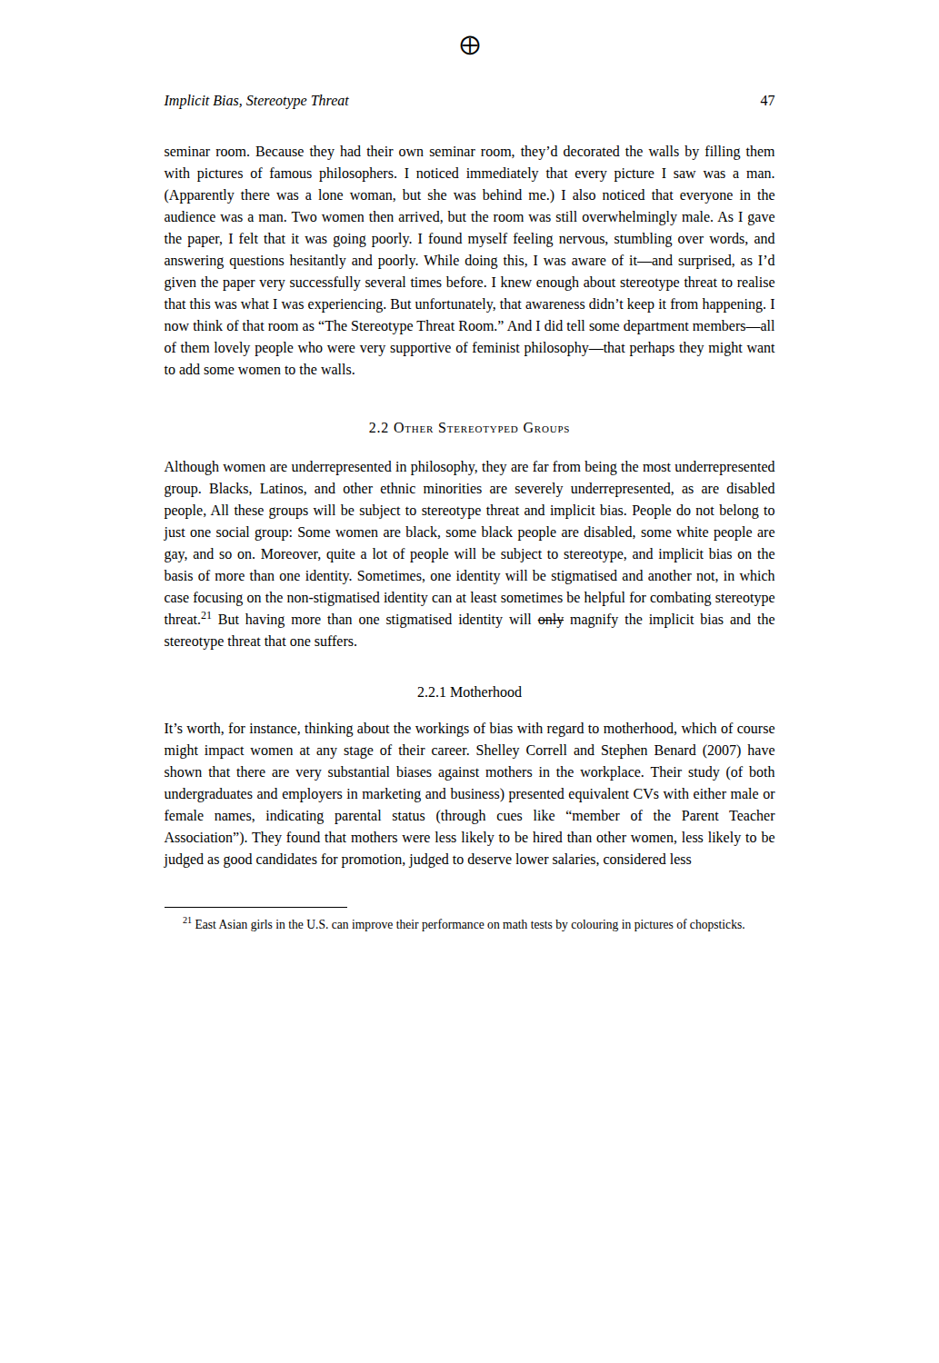⨁
Implicit Bias, Stereotype Threat 47
seminar room. Because they had their own seminar room, they’d decorated the walls by filling them with pictures of famous philosophers. I noticed immediately that every picture I saw was a man. (Apparently there was a lone woman, but she was behind me.) I also noticed that everyone in the audience was a man. Two women then arrived, but the room was still overwhelmingly male. As I gave the paper, I felt that it was going poorly. I found myself feeling nervous, stumbling over words, and answering questions hesitantly and poorly. While doing this, I was aware of it—and surprised, as I’d given the paper very successfully several times before. I knew enough about stereotype threat to realise that this was what I was experiencing. But unfortunately, that awareness didn’t keep it from happening. I now think of that room as “The Stereotype Threat Room.” And I did tell some department members—all of them lovely people who were very supportive of feminist philosophy—that perhaps they might want to add some women to the walls.
2.2 Other Stereotyped Groups
Although women are underrepresented in philosophy, they are far from being the most underrepresented group. Blacks, Latinos, and other ethnic minorities are severely underrepresented, as are disabled people, All these groups will be subject to stereotype threat and implicit bias. People do not belong to just one social group: Some women are black, some black people are disabled, some white people are gay, and so on. Moreover, quite a lot of people will be subject to stereotype, and implicit bias on the basis of more than one identity. Sometimes, one identity will be stigmatised and another not, in which case focusing on the non-stigmatised identity can at least sometimes be helpful for combating stereotype threat.21 But having more than one stigmatised identity will only magnify the implicit bias and the stereotype threat that one suffers.
2.2.1 Motherhood
It’s worth, for instance, thinking about the workings of bias with regard to motherhood, which of course might impact women at any stage of their career. Shelley Correll and Stephen Benard (2007) have shown that there are very substantial biases against mothers in the workplace. Their study (of both undergraduates and employers in marketing and business) presented equivalent CVs with either male or female names, indicating parental status (through cues like “member of the Parent Teacher Association”). They found that mothers were less likely to be hired than other women, less likely to be judged as good candidates for promotion, judged to deserve lower salaries, considered less
21 East Asian girls in the U.S. can improve their performance on math tests by colouring in pictures of chopsticks.